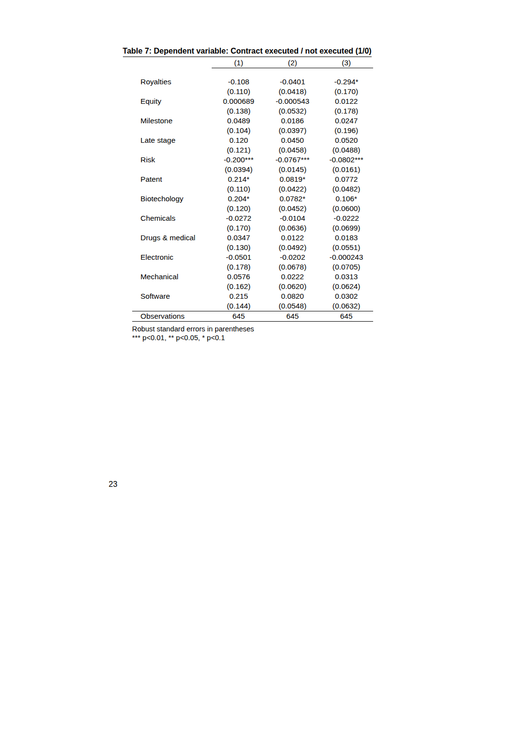Table 7: Dependent variable: Contract executed / not executed (1/0)
| | (1) | (2) | (3) |
| --- | --- | --- | --- |
| Royalties | -0.108 | -0.0401 | -0.294* |
| | (0.110) | (0.0418) | (0.170) |
| Equity | 0.000689 | -0.000543 | 0.0122 |
| | (0.138) | (0.0532) | (0.178) |
| Milestone | 0.0489 | 0.0186 | 0.0247 |
| | (0.104) | (0.0397) | (0.196) |
| Late stage | 0.120 | 0.0450 | 0.0520 |
| | (0.121) | (0.0458) | (0.0488) |
| Risk | -0.200*** | -0.0767*** | -0.0802*** |
| | (0.0394) | (0.0145) | (0.0161) |
| Patent | 0.214* | 0.0819* | 0.0772 |
| | (0.110) | (0.0422) | (0.0482) |
| Biotechology | 0.204* | 0.0782* | 0.106* |
| | (0.120) | (0.0452) | (0.0600) |
| Chemicals | -0.0272 | -0.0104 | -0.0222 |
| | (0.170) | (0.0636) | (0.0699) |
| Drugs & medical | 0.0347 | 0.0122 | 0.0183 |
| | (0.130) | (0.0492) | (0.0551) |
| Electronic | -0.0501 | -0.0202 | -0.000243 |
| | (0.178) | (0.0678) | (0.0705) |
| Mechanical | 0.0576 | 0.0222 | 0.0313 |
| | (0.162) | (0.0620) | (0.0624) |
| Software | 0.215 | 0.0820 | 0.0302 |
| | (0.144) | (0.0548) | (0.0632) |
| Observations | 645 | 645 | 645 |
Robust standard errors in parentheses
*** p<0.01, ** p<0.05, * p<0.1
23